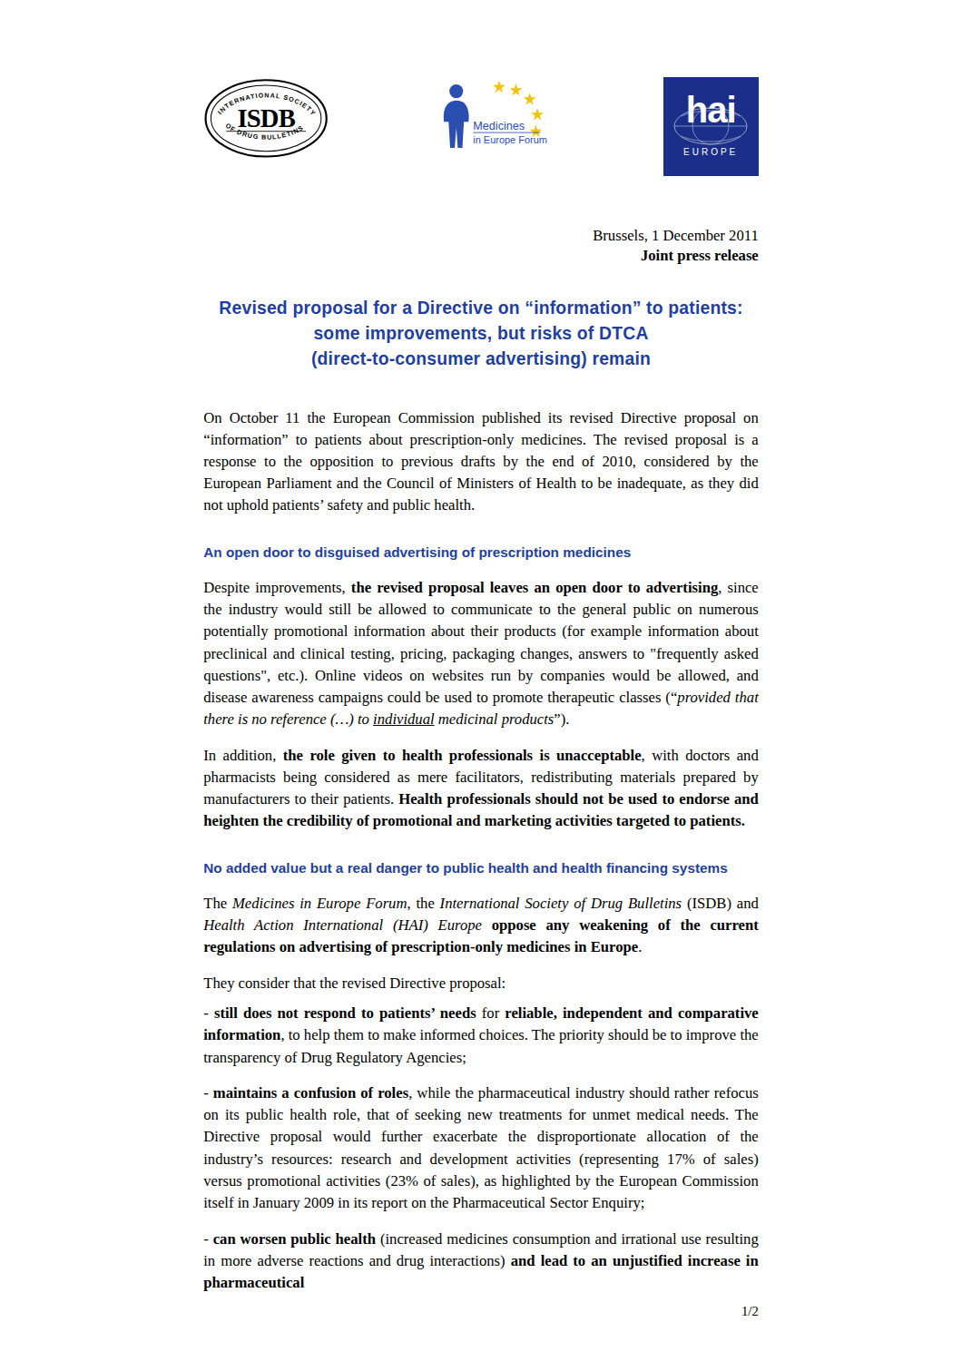INTERNATIONAL SOCIETY OF DRUG BULLETINS ISDB
Medicines in Europe Forum
hai
EUROPE
Brussels, 1 December 2011
Joint press release
Revised proposal for a Directive on “information” to patients:
some improvements, but risks of DTCA
(direct-to-consumer advertising) remain
On October 11 the European Commission published its revised Directive proposal on “information” to patients about prescription-only medicines. The revised proposal is a response to the opposition to previous drafts by the end of 2010, considered by the European Parliament and the Council of Ministers of Health to be inadequate, as they did not uphold patients’ safety and public health.
An open door to disguised advertising of prescription medicines
Despite improvements, the revised proposal leaves an open door to advertising, since the industry would still be allowed to communicate to the general public on numerous potentially promotional information about their products (for example information about preclinical and clinical testing, pricing, packaging changes, answers to "frequently asked questions", etc.). Online videos on websites run by companies would be allowed, and disease awareness campaigns could be used to promote therapeutic classes (“provided that there is no reference (…) to individual medicinal products”).
In addition, the role given to health professionals is unacceptable, with doctors and pharmacists being considered as mere facilitators, redistributing materials prepared by manufacturers to their patients. Health professionals should not be used to endorse and heighten the credibility of promotional and marketing activities targeted to patients.
No added value but a real danger to public health and health financing systems
The Medicines in Europe Forum, the International Society of Drug Bulletins (ISDB) and Health Action International (HAI) Europe oppose any weakening of the current regulations on advertising of prescription-only medicines in Europe.
They consider that the revised Directive proposal:
- still does not respond to patients’ needs for reliable, independent and comparative information, to help them to make informed choices. The priority should be to improve the transparency of Drug Regulatory Agencies;
- maintains a confusion of roles, while the pharmaceutical industry should rather refocus on its public health role, that of seeking new treatments for unmet medical needs. The Directive proposal would further exacerbate the disproportionate allocation of the industry’s resources: research and development activities (representing 17% of sales) versus promotional activities (23% of sales), as highlighted by the European Commission itself in January 2009 in its report on the Pharmaceutical Sector Enquiry;
- can worsen public health (increased medicines consumption and irrational use resulting in more adverse reactions and drug interactions) and lead to an unjustified increase in pharmaceutical
1/2